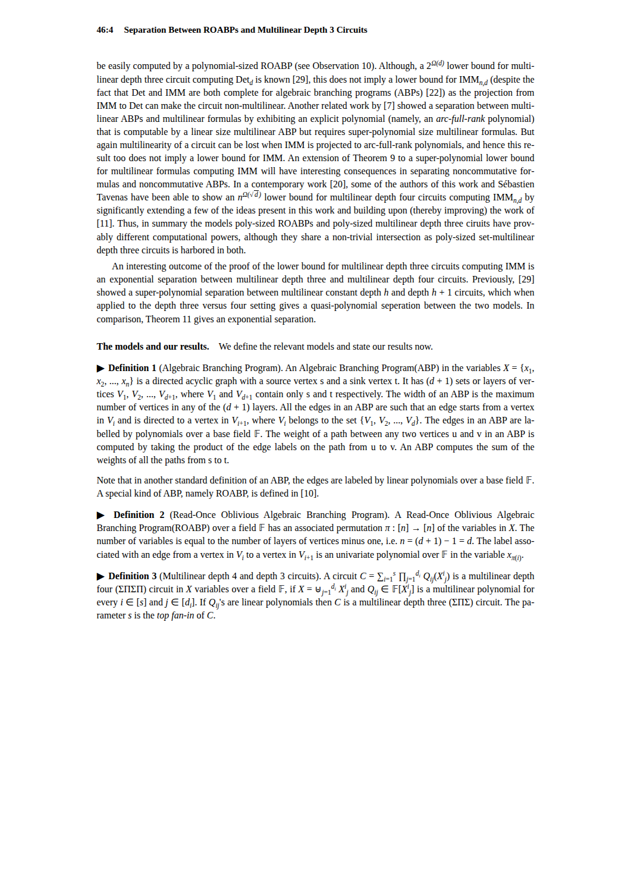46:4 Separation Between ROABPs and Multilinear Depth 3 Circuits
be easily computed by a polynomial-sized ROABP (see Observation 10). Although, a 2Ω(d) lower bound for multilinear depth three circuit computing Detd is known [29], this does not imply a lower bound for IMMn,d (despite the fact that Det and IMM are both complete for algebraic branching programs (ABPs) [22]) as the projection from IMM to Det can make the circuit non-multilinear. Another related work by [7] showed a separation between multilinear ABPs and multilinear formulas by exhibiting an explicit polynomial (namely, an arc-full-rank polynomial) that is computable by a linear size multilinear ABP but requires super-polynomial size multilinear formulas. But again multilinearity of a circuit can be lost when IMM is projected to arc-full-rank polynomials, and hence this result too does not imply a lower bound for IMM. An extension of Theorem 9 to a super-polynomial lower bound for multilinear formulas computing IMM will have interesting consequences in separating noncommutative formulas and noncommutative ABPs. In a contemporary work [20], some of the authors of this work and Sébastien Tavenas have been able to show an nΩ(√d) lower bound for multilinear depth four circuits computing IMMn,d by significantly extending a few of the ideas present in this work and building upon (thereby improving) the work of [11]. Thus, in summary the models poly-sized ROABPs and poly-sized multilinear depth three ciruits have provably different computational powers, although they share a non-trivial intersection as poly-sized set-multilinear depth three circuits is harbored in both.
An interesting outcome of the proof of the lower bound for multilinear depth three circuits computing IMM is an exponential separation between multilinear depth three and multilinear depth four circuits. Previously, [29] showed a super-polynomial separation between multilinear constant depth h and depth h + 1 circuits, which when applied to the depth three versus four setting gives a quasi-polynomial seperation between the two models. In comparison, Theorem 11 gives an exponential separation.
The models and our results. We define the relevant models and state our results now.
▶ Definition 1 (Algebraic Branching Program). An Algebraic Branching Program(ABP) in the variables X = {x1, x2, ..., xn} is a directed acyclic graph with a source vertex s and a sink vertex t. It has (d + 1) sets or layers of vertices V1, V2, ..., Vd+1, where V1 and Vd+1 contain only s and t respectively. The width of an ABP is the maximum number of vertices in any of the (d + 1) layers. All the edges in an ABP are such that an edge starts from a vertex in Vi and is directed to a vertex in Vi+1, where Vi belongs to the set {V1, V2, ..., Vd}. The edges in an ABP are labelled by polynomials over a base field 𝔽. The weight of a path between any two vertices u and v in an ABP is computed by taking the product of the edge labels on the path from u to v. An ABP computes the sum of the weights of all the paths from s to t.
Note that in another standard definition of an ABP, the edges are labeled by linear polynomials over a base field 𝔽. A special kind of ABP, namely ROABP, is defined in [10].
▶ Definition 2 (Read-Once Oblivious Algebraic Branching Program). A Read-Once Oblivious Algebraic Branching Program(ROABP) over a field 𝔽 has an associated permutation π : [n] → [n] of the variables in X. The number of variables is equal to the number of layers of vertices minus one, i.e. n = (d + 1) − 1 = d. The label associated with an edge from a vertex in Vi to a vertex in Vi+1 is an univariate polynomial over 𝔽 in the variable xπ(i).
▶ Definition 3 (Multilinear depth 4 and depth 3 circuits). A circuit C = ∑i=1s ∏j=1di Qij(Xij) is a multilinear depth four (ΣΠΣΠ) circuit in X variables over a field 𝔽, if X = ⊎j=1di Xij and Qij ∈ 𝔽[Xij] is a multilinear polynomial for every i ∈ [s] and j ∈ [di]. If Qij's are linear polynomials then C is a multilinear depth three (ΣΠΣ) circuit. The parameter s is the top fan-in of C.